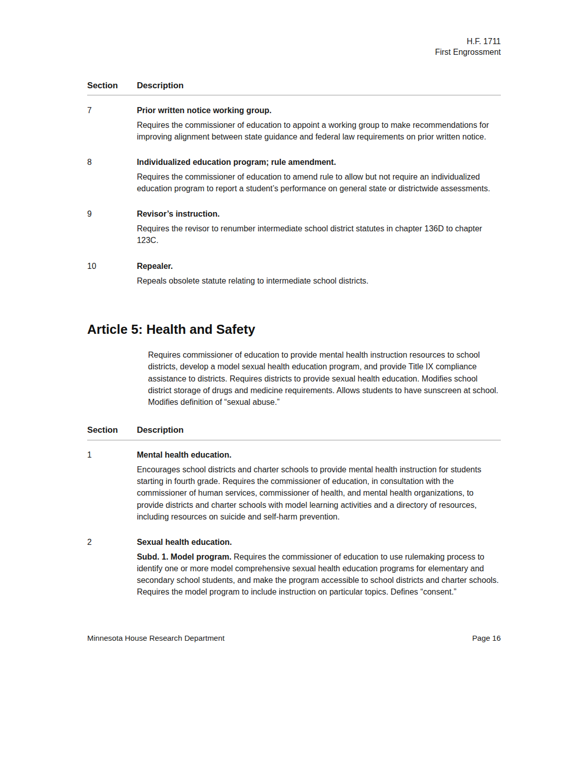H.F. 1711 First Engrossment
| Section | Description |
| --- | --- |
| 7 | Prior written notice working group. Requires the commissioner of education to appoint a working group to make recommendations for improving alignment between state guidance and federal law requirements on prior written notice. |
| 8 | Individualized education program; rule amendment. Requires the commissioner of education to amend rule to allow but not require an individualized education program to report a student’s performance on general state or districtwide assessments. |
| 9 | Revisor’s instruction. Requires the revisor to renumber intermediate school district statutes in chapter 136D to chapter 123C. |
| 10 | Repealer. Repeals obsolete statute relating to intermediate school districts. |
Article 5: Health and Safety
Requires commissioner of education to provide mental health instruction resources to school districts, develop a model sexual health education program, and provide Title IX compliance assistance to districts. Requires districts to provide sexual health education. Modifies school district storage of drugs and medicine requirements. Allows students to have sunscreen at school. Modifies definition of “sexual abuse.”
| Section | Description |
| --- | --- |
| 1 | Mental health education. Encourages school districts and charter schools to provide mental health instruction for students starting in fourth grade. Requires the commissioner of education, in consultation with the commissioner of human services, commissioner of health, and mental health organizations, to provide districts and charter schools with model learning activities and a directory of resources, including resources on suicide and self-harm prevention. |
| 2 | Sexual health education. Subd. 1. Model program. Requires the commissioner of education to use rulemaking process to identify one or more model comprehensive sexual health education programs for elementary and secondary school students, and make the program accessible to school districts and charter schools. Requires the model program to include instruction on particular topics. Defines “consent.” |
Minnesota House Research Department Page 16